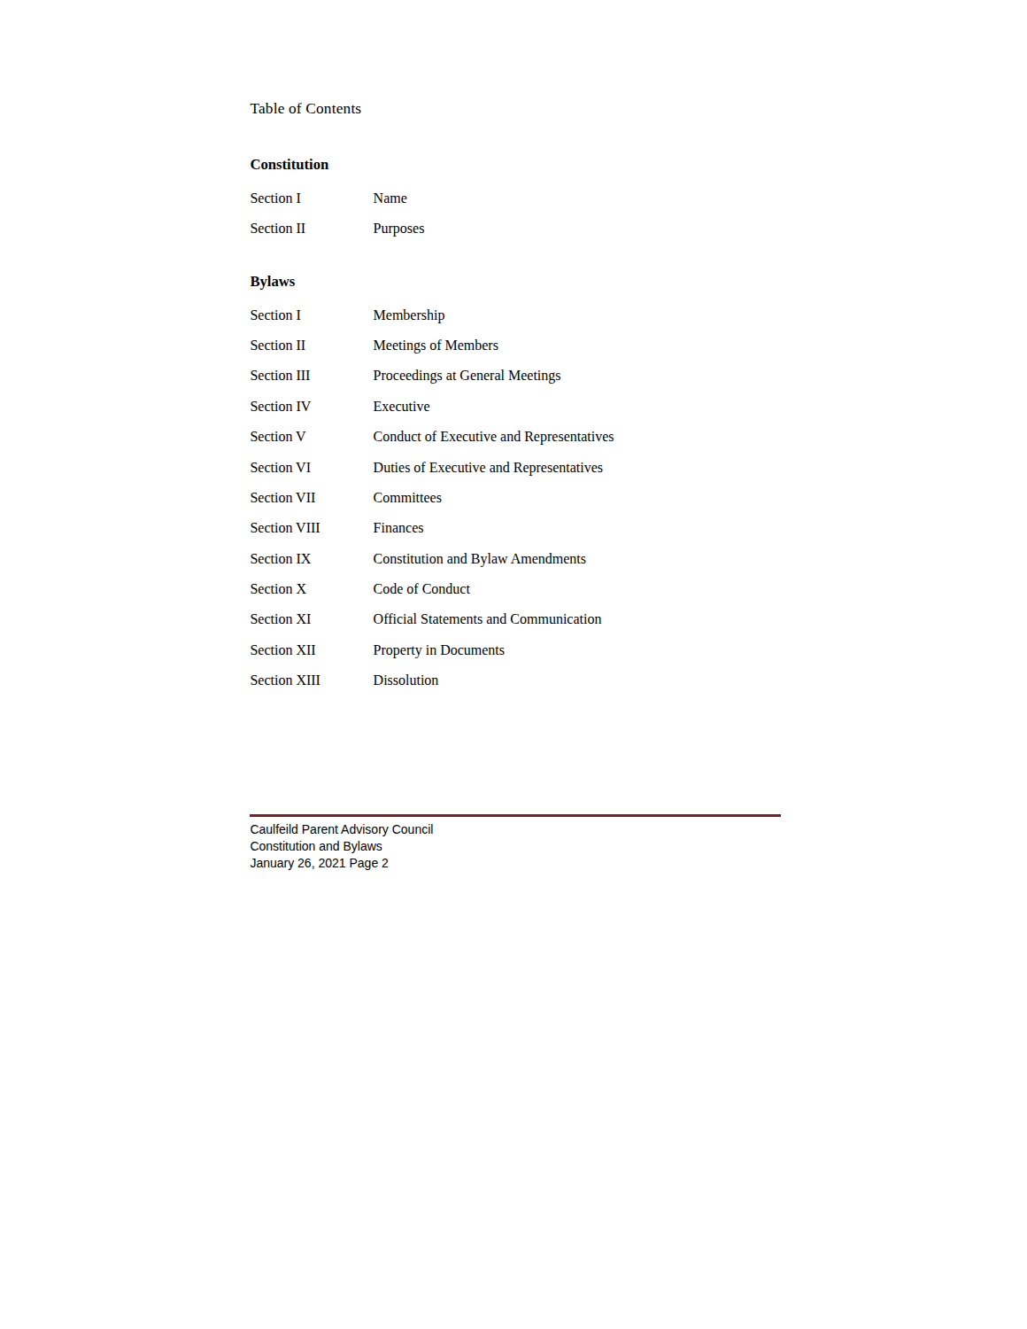Table of Contents
Constitution
| Section I | Name |
| Section II | Purposes |
Bylaws
| Section I | Membership |
| Section II | Meetings of Members |
| Section III | Proceedings at General Meetings |
| Section IV | Executive |
| Section V | Conduct of Executive and Representatives |
| Section VI | Duties of Executive and Representatives |
| Section VII | Committees |
| Section VIII | Finances |
| Section IX | Constitution and Bylaw Amendments |
| Section X | Code of Conduct |
| Section XI | Official Statements and Communication |
| Section XII | Property in Documents |
| Section XIII | Dissolution |
Caulfeild Parent Advisory Council
Constitution and Bylaws
January 26, 2021 Page 2